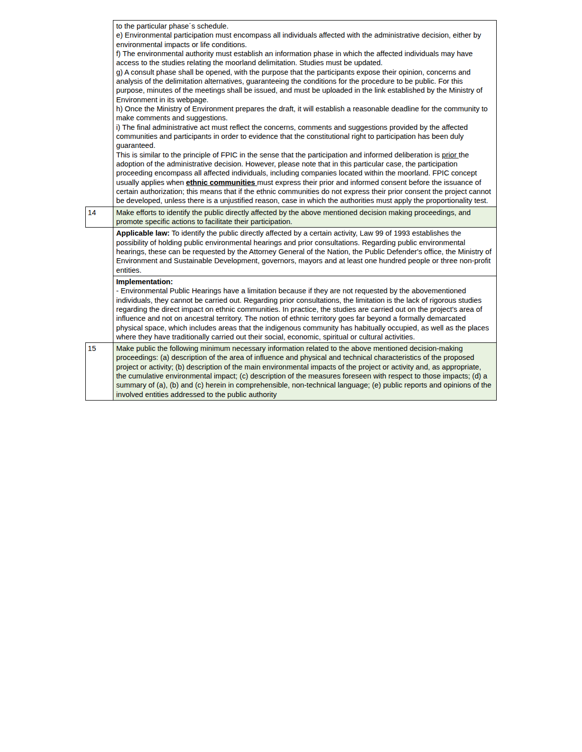| | to the particular phase´s schedule. e) Environmental participation must encompass all individuals affected with the administrative decision, either by environmental impacts or life conditions. f) The environmental authority must establish an information phase in which the affected individuals may have access to the studies relating the moorland delimitation. Studies must be updated. g) A consult phase shall be opened, with the purpose that the participants expose their opinion, concerns and analysis of the delimitation alternatives, guaranteeing the conditions for the procedure to be public. For this purpose, minutes of the meetings shall be issued, and must be uploaded in the link established by the Ministry of Environment in its webpage. h) Once the Ministry of Environment prepares the draft, it will establish a reasonable deadline for the community to make comments and suggestions. i) The final administrative act must reflect the concerns, comments and suggestions provided by the affected communities and participants in order to evidence that the constitutional right to participation has been duly guaranteed. This is similar to the principle of FPIC in the sense that the participation and informed deliberation is prior the adoption of the administrative decision. However, please note that in this particular case, the participation proceeding encompass all affected individuals, including companies located within the moorland. FPIC concept usually applies when ethnic communities must express their prior and informed consent before the issuance of certain authorization; this means that if the ethnic communities do not express their prior consent the project cannot be developed, unless there is a unjustified reason, case in which the authorities must apply the proportionality test. |
| 14 | Make efforts to identify the public directly affected by the above mentioned decision making proceedings, and promote specific actions to facilitate their participation. |
| | Applicable law: To identify the public directly affected by a certain activity, Law 99 of 1993 establishes the possibility of holding public environmental hearings and prior consultations. Regarding public environmental hearings, these can be requested by the Attorney General of the Nation, the Public Defender's office, the Ministry of Environment and Sustainable Development, governors, mayors and at least one hundred people or three non-profit entities. |
| | Implementation: - Environmental Public Hearings have a limitation because if they are not requested by the abovementioned individuals, they cannot be carried out. Regarding prior consultations, the limitation is the lack of rigorous studies regarding the direct impact on ethnic communities. In practice, the studies are carried out on the project's area of influence and not on ancestral territory. The notion of ethnic territory goes far beyond a formally demarcated physical space, which includes areas that the indigenous community has habitually occupied, as well as the places where they have traditionally carried out their social, economic, spiritual or cultural activities. |
| 15 | Make public the following minimum necessary information related to the above mentioned decision-making proceedings: (a) description of the area of influence and physical and technical characteristics of the proposed project or activity; (b) description of the main environmental impacts of the project or activity and, as appropriate, the cumulative environmental impact; (c) description of the measures foreseen with respect to those impacts; (d) a summary of (a), (b) and (c) herein in comprehensible, non-technical language; (e) public reports and opinions of the involved entities addressed to the public authority |